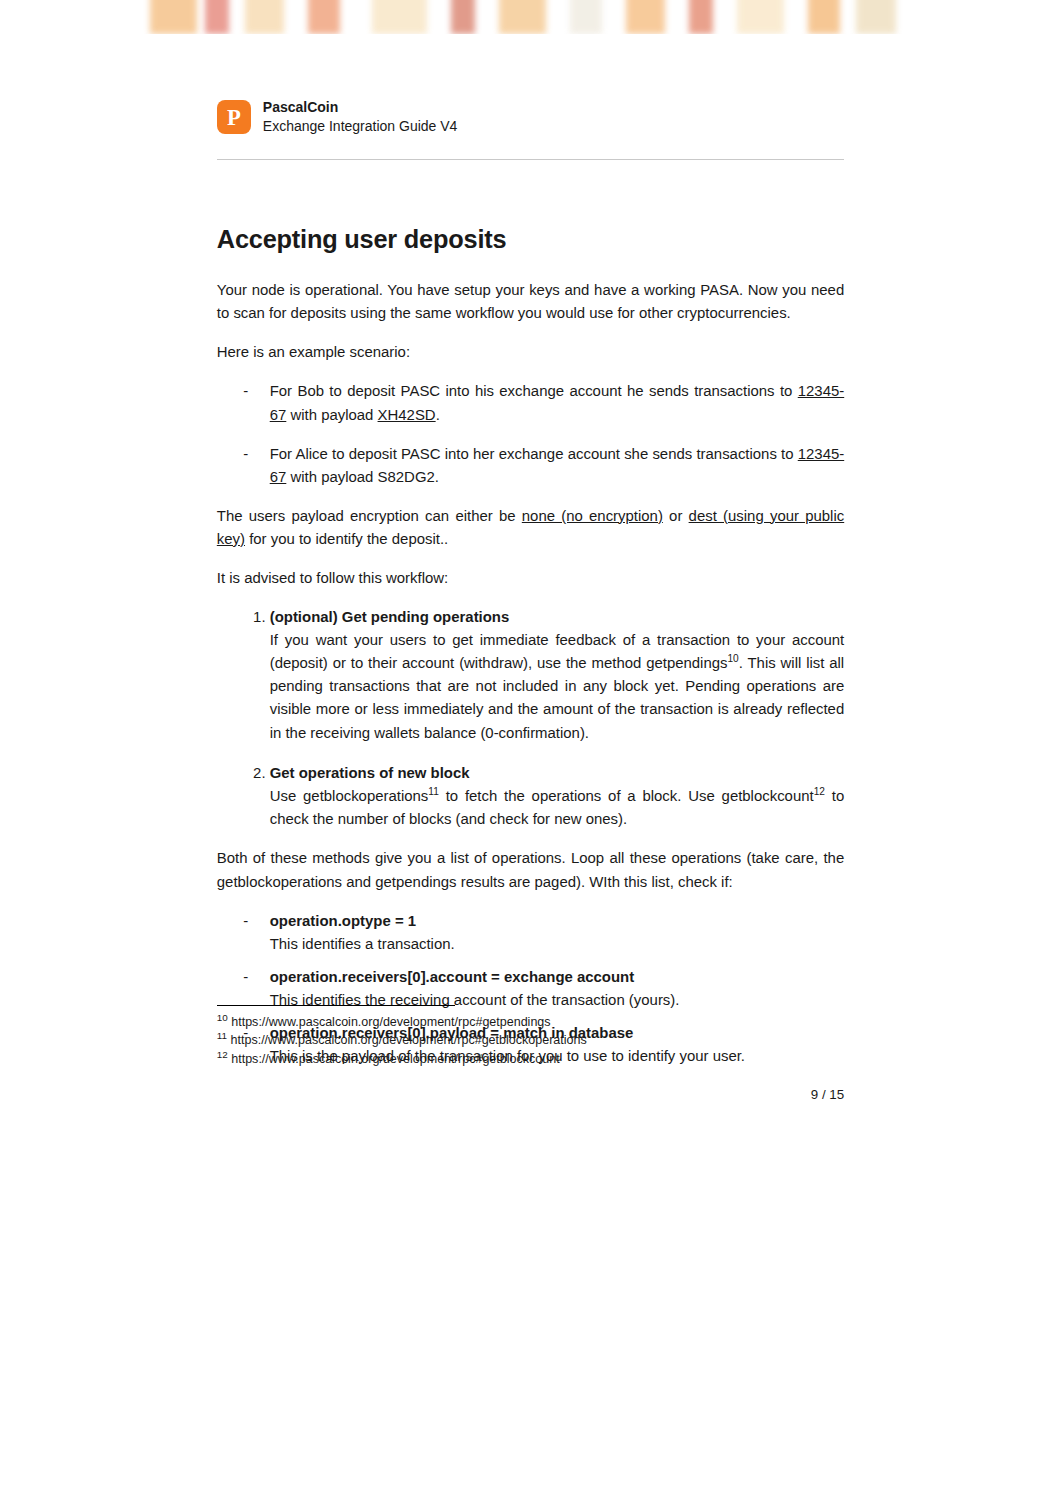P
PascalCoin
Exchange Integration Guide V4
Accepting user deposits
Your node is operational. You have setup your keys and have a working PASA. Now you need to scan for deposits using the same workflow you would use for other cryptocurrencies.
Here is an example scenario:
For Bob to deposit PASC into his exchange account he sends transactions to 12345-67 with payload XH42SD.
For Alice to deposit PASC into her exchange account she sends transactions to 12345-67 with payload S82DG2.
The users payload encryption can either be none (no encryption) or dest (using your public key) for you to identify the deposit..
It is advised to follow this workflow:
(optional) Get pending operations
If you want your users to get immediate feedback of a transaction to your account (deposit) or to their account (withdraw), use the method getpendings10. This will list all pending transactions that are not included in any block yet. Pending operations are visible more or less immediately and the amount of the transaction is already reflected in the receiving wallets balance (0-confirmation).
Get operations of new block
Use getblockoperations11 to fetch the operations of a block. Use getblockcount12 to check the number of blocks (and check for new ones).
Both of these methods give you a list of operations. Loop all these operations (take care, the getblockoperations and getpendings results are paged). WIth this list, check if:
operation.optype = 1
This identifies a transaction.
operation.receivers[0].account = exchange account
This identifies the receiving account of the transaction (yours).
operation.receivers[0].payload = match in database
This is the payload of the transaction for you to use to identify your user.
10 https://www.pascalcoin.org/development/rpc#getpendings
11 https://www.pascalcoin.org/development/rpc#getblockoperations
12 https://www.pascalcoin.org/development/rpc#getblockcount
9 / 15